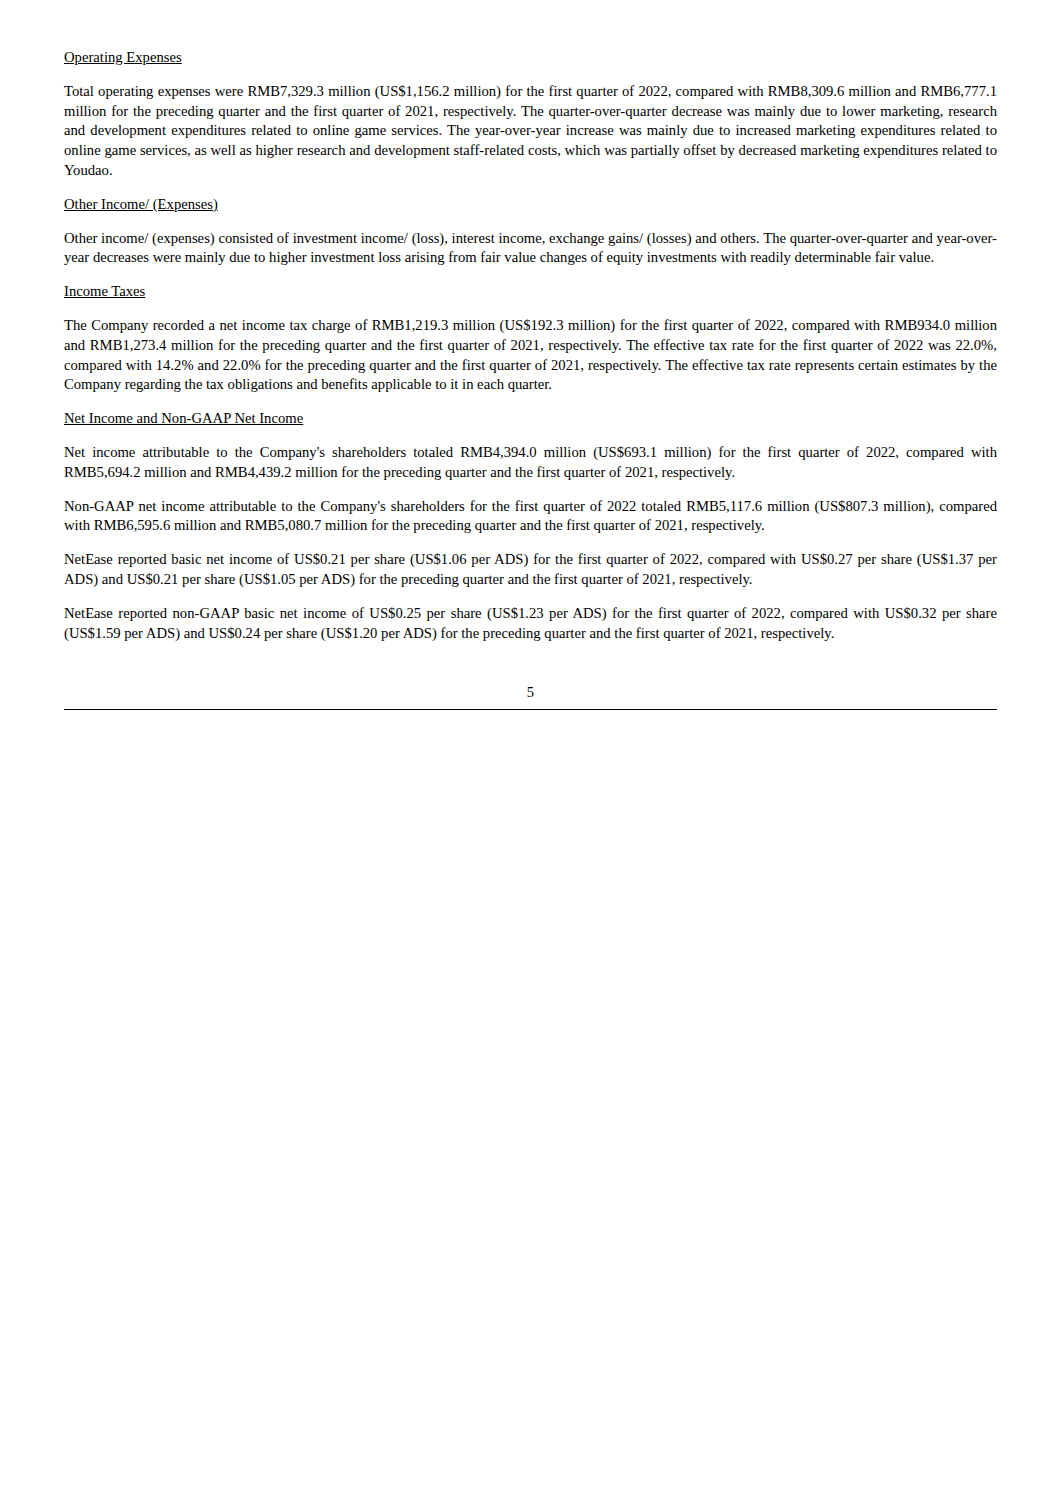Operating Expenses
Total operating expenses were RMB7,329.3 million (US$1,156.2 million) for the first quarter of 2022, compared with RMB8,309.6 million and RMB6,777.1 million for the preceding quarter and the first quarter of 2021, respectively. The quarter-over-quarter decrease was mainly due to lower marketing, research and development expenditures related to online game services. The year-over-year increase was mainly due to increased marketing expenditures related to online game services, as well as higher research and development staff-related costs, which was partially offset by decreased marketing expenditures related to Youdao.
Other Income/ (Expenses)
Other income/ (expenses) consisted of investment income/ (loss), interest income, exchange gains/ (losses) and others. The quarter-over-quarter and year-over-year decreases were mainly due to higher investment loss arising from fair value changes of equity investments with readily determinable fair value.
Income Taxes
The Company recorded a net income tax charge of RMB1,219.3 million (US$192.3 million) for the first quarter of 2022, compared with RMB934.0 million and RMB1,273.4 million for the preceding quarter and the first quarter of 2021, respectively. The effective tax rate for the first quarter of 2022 was 22.0%, compared with 14.2% and 22.0% for the preceding quarter and the first quarter of 2021, respectively. The effective tax rate represents certain estimates by the Company regarding the tax obligations and benefits applicable to it in each quarter.
Net Income and Non-GAAP Net Income
Net income attributable to the Company's shareholders totaled RMB4,394.0 million (US$693.1 million) for the first quarter of 2022, compared with RMB5,694.2 million and RMB4,439.2 million for the preceding quarter and the first quarter of 2021, respectively.
Non-GAAP net income attributable to the Company's shareholders for the first quarter of 2022 totaled RMB5,117.6 million (US$807.3 million), compared with RMB6,595.6 million and RMB5,080.7 million for the preceding quarter and the first quarter of 2021, respectively.
NetEase reported basic net income of US$0.21 per share (US$1.06 per ADS) for the first quarter of 2022, compared with US$0.27 per share (US$1.37 per ADS) and US$0.21 per share (US$1.05 per ADS) for the preceding quarter and the first quarter of 2021, respectively.
NetEase reported non-GAAP basic net income of US$0.25 per share (US$1.23 per ADS) for the first quarter of 2022, compared with US$0.32 per share (US$1.59 per ADS) and US$0.24 per share (US$1.20 per ADS) for the preceding quarter and the first quarter of 2021, respectively.
5